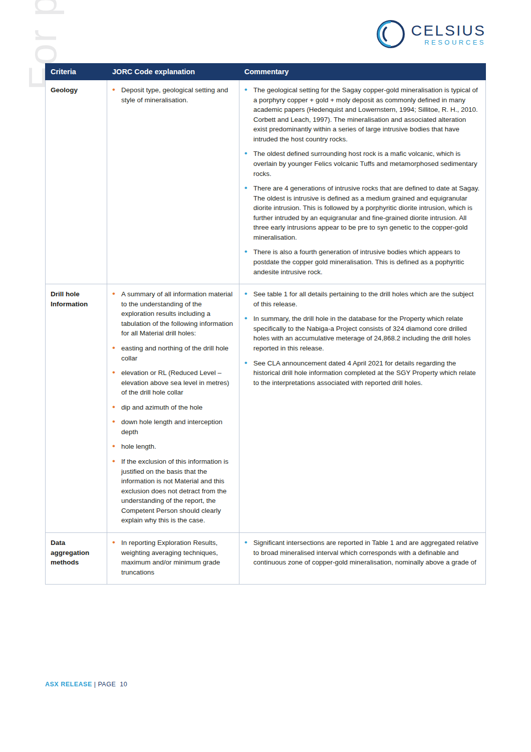For personal use only
CELSIUS
RESOURCES
| Criteria | JORC Code explanation | Commentary |
| --- | --- | --- |
| Geology | Deposit type, geological setting and style of mineralisation. | The geological setting for the Sagay copper-gold mineralisation is typical of a porphyry copper + gold + moly deposit as commonly defined in many academic papers (Hedenquist and Lowernstern, 1994; Sillitoe, R. H., 2010. Corbett and Leach, 1997). The mineralisation and associated alteration exist predominantly within a series of large intrusive bodies that have intruded the host country rocks. The oldest defined surrounding host rock is a mafic volcanic, which is overlain by younger Felics volcanic Tuffs and metamorphosed sedimentary rocks. There are 4 generations of intrusive rocks that are defined to date at Sagay. The oldest is intrusive is defined as a medium grained and equigranular diorite intrusion. This is followed by a porphyritic diorite intrusion, which is further intruded by an equigranular and fine-grained diorite intrusion. All three early intrusions appear to be pre to syn genetic to the copper-gold mineralisation. There is also a fourth generation of intrusive bodies which appears to postdate the copper gold mineralisation. This is defined as a pophyritic andesite intrusive rock. |
| Drill hole Information | A summary of all information material to the understanding of the exploration results including a tabulation of the following information for all Material drill holes: easting and northing of the drill hole collar elevation or RL (Reduced Level – elevation above sea level in metres) of the drill hole collar dip and azimuth of the hole down hole length and interception depth hole length. If the exclusion of this information is justified on the basis that the information is not Material and this exclusion does not detract from the understanding of the report, the Competent Person should clearly explain why this is the case. | See table 1 for all details pertaining to the drill holes which are the subject of this release. In summary, the drill hole in the database for the Property which relate specifically to the Nabiga-a Project consists of 324 diamond core drilled holes with an accumulative meterage of 24,868.2 including the drill holes reported in this release. See CLA announcement dated 4 April 2021 for details regarding the historical drill hole information completed at the SGY Property which relate to the interpretations associated with reported drill holes. |
| Data aggregation methods | In reporting Exploration Results, weighting averaging techniques, maximum and/or minimum grade truncations | Significant intersections are reported in Table 1 and are aggregated relative to broad mineralised interval which corresponds with a definable and continuous zone of copper-gold mineralisation, nominally above a grade of |
ASX RELEASE | PAGE 10